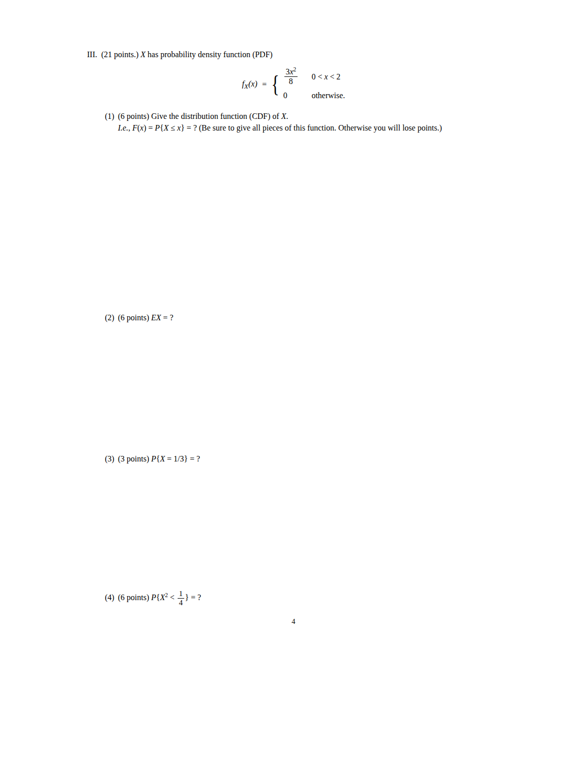III. (21 points.) X has probability density function (PDF)
fX(x) = { 3x2 8 0 < x < 2 0 otherwise.
(1) (6 points) Give the distribution function (CDF) of X.
I.e., F(x) = P{X ≤ x} = ? (Be sure to give all pieces of this function. Otherwise you will lose points.)
(2) (6 points) EX = ?
(3) (3 points) P{X = 1/3} = ?
(4) (6 points) P{X2 < 1 4 } = ?
4